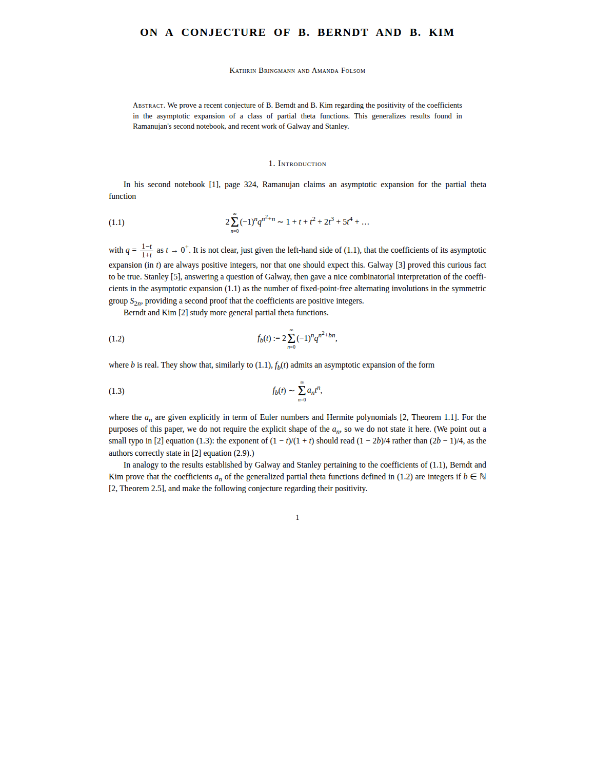On a Conjecture of B. Berndt and B. Kim
Kathrin Bringmann and Amanda Folsom
Abstract. We prove a recent conjecture of B. Berndt and B. Kim regarding the positivity of the coefficients in the asymptotic expansion of a class of partial theta functions. This generalizes results found in Ramanujan's second notebook, and recent work of Galway and Stanley.
1. Introduction
In his second notebook [1], page 324, Ramanujan claims an asymptotic expansion for the partial theta function
(1.1) 2∞Σn=0(−1)nqn2+n ∼ 1 + t + t2 + 2t3 + 5t4 + …
with q = 1−t 1+t as t → 0+. It is not clear, just given the left-hand side of (1.1), that the coefficients of its asymptotic expansion (in t) are always positive integers, nor that one should expect this. Galway [3] proved this curious fact to be true. Stanley [5], answering a question of Galway, then gave a nice combinatorial interpretation of the coefficients in the asymptotic expansion (1.1) as the number of fixed-point-free alternating involutions in the symmetric group S2n, providing a second proof that the coefficients are positive integers.
Berndt and Kim [2] study more general partial theta functions.
(1.2) fb(t) := 2∞Σn=0(−1)nqn2+bn,
where b is real. They show that, similarly to (1.1), fb(t) admits an asymptotic expansion of the form
(1.3) fb(t) ∼ ∞Σn=0 antn,
where the an are given explicitly in term of Euler numbers and Hermite polynomials [2, Theorem 1.1]. For the purposes of this paper, we do not require the explicit shape of the an, so we do not state it here. (We point out a small typo in [2] equation (1.3): the exponent of (1 − t)/(1 + t) should read (1 − 2b)/4 rather than (2b − 1)/4, as the authors correctly state in [2] equation (2.9).)
In analogy to the results established by Galway and Stanley pertaining to the coefficients of (1.1), Berndt and Kim prove that the coefficients an of the generalized partial theta functions defined in (1.2) are integers if b ∈ ℕ [2, Theorem 2.5], and make the following conjecture regarding their positivity.
1